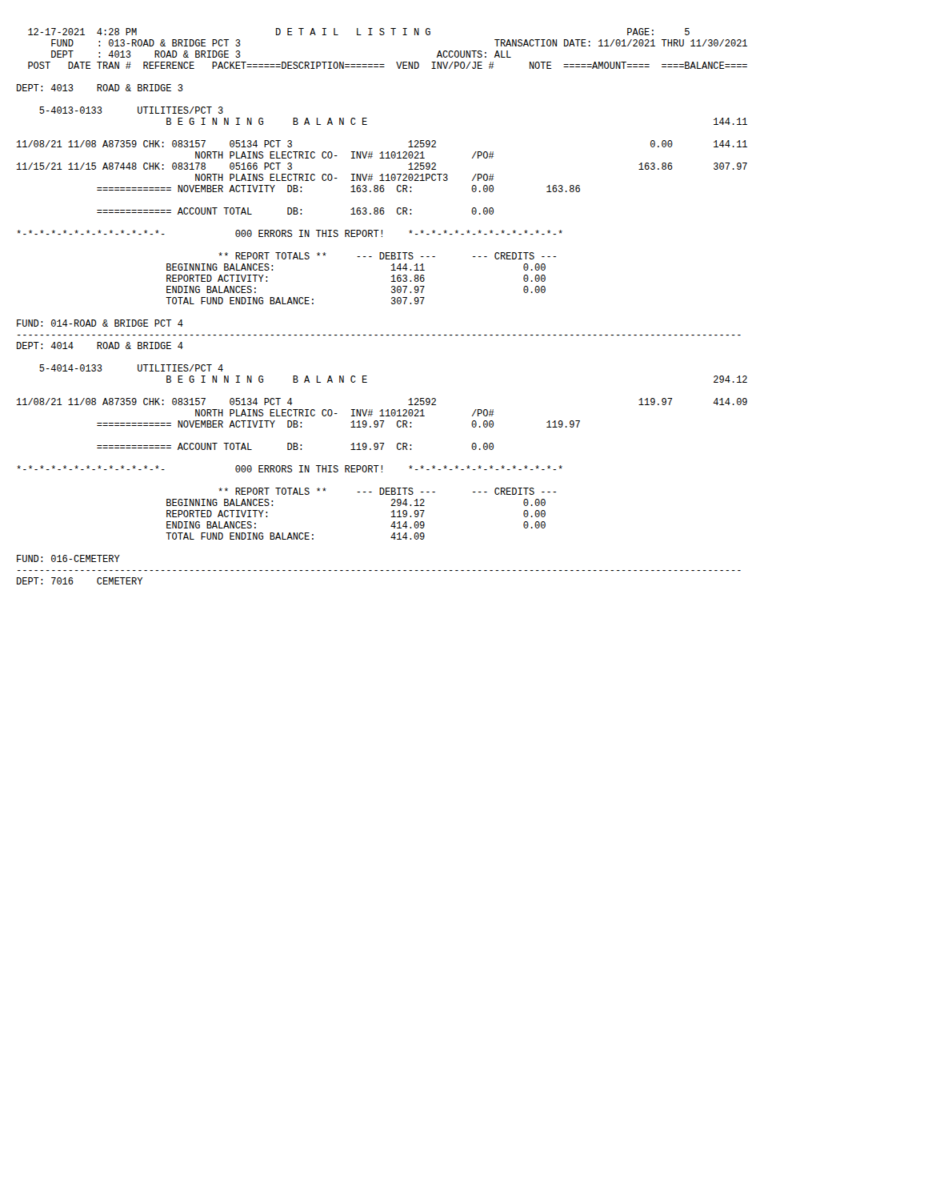12-17-2021 4:28 PM D E T A I L L I S T I N G PAGE: 5 FUND : 013-ROAD & BRIDGE PCT 3 TRANSACTION DATE: 11/01/2021 THRU 11/30/2021 DEPT : 4013 ROAD & BRIDGE 3 ACCOUNTS: ALL POST DATE TRAN # REFERENCE PACKET======DESCRIPTION======= VEND INV/PO/JE # NOTE =====AMOUNT==== ====BALANCE==== DEPT: 4013 ROAD & BRIDGE 3 5-4013-0133 UTILITIES/PCT 3 B E G I N N I N G B A L A N C E 144.11 11/08/21 11/08 A87359 CHK: 083157 05134 PCT 3 12592 0.00 144.11 NORTH PLAINS ELECTRIC CO- INV# 11012021 /PO# 11/15/21 11/15 A87448 CHK: 083178 05166 PCT 3 12592 163.86 307.97 NORTH PLAINS ELECTRIC CO- INV# 11072021PCT3 /PO# ============= NOVEMBER ACTIVITY DB: 163.86 CR: 0.00 163.86 ============= ACCOUNT TOTAL DB: 163.86 CR: 0.00 *-*-*-*-*-*-*-*-*-*-*-*-*- 000 ERRORS IN THIS REPORT! *-*-*-*-*-*-*-*-*-*-*-*-*-* ** REPORT TOTALS ** --- DEBITS --- --- CREDITS --- BEGINNING BALANCES: 144.11 0.00 REPORTED ACTIVITY: 163.86 0.00 ENDING BALANCES: 307.97 0.00 TOTAL FUND ENDING BALANCE: 307.97 FUND: 014-ROAD & BRIDGE PCT 4 ------------------------------------------------------------------------------------------------------------------------------ DEPT: 4014 ROAD & BRIDGE 4 5-4014-0133 UTILITIES/PCT 4 B E G I N N I N G B A L A N C E 294.12 11/08/21 11/08 A87359 CHK: 083157 05134 PCT 4 12592 119.97 414.09 NORTH PLAINS ELECTRIC CO- INV# 11012021 /PO# ============= NOVEMBER ACTIVITY DB: 119.97 CR: 0.00 119.97 ============= ACCOUNT TOTAL DB: 119.97 CR: 0.00 *-*-*-*-*-*-*-*-*-*-*-*-*- 000 ERRORS IN THIS REPORT! *-*-*-*-*-*-*-*-*-*-*-*-*-* ** REPORT TOTALS ** --- DEBITS --- --- CREDITS --- BEGINNING BALANCES: 294.12 0.00 REPORTED ACTIVITY: 119.97 0.00 ENDING BALANCES: 414.09 0.00 TOTAL FUND ENDING BALANCE: 414.09 FUND: 016-CEMETERY ------------------------------------------------------------------------------------------------------------------------------ DEPT: 7016 CEMETERY